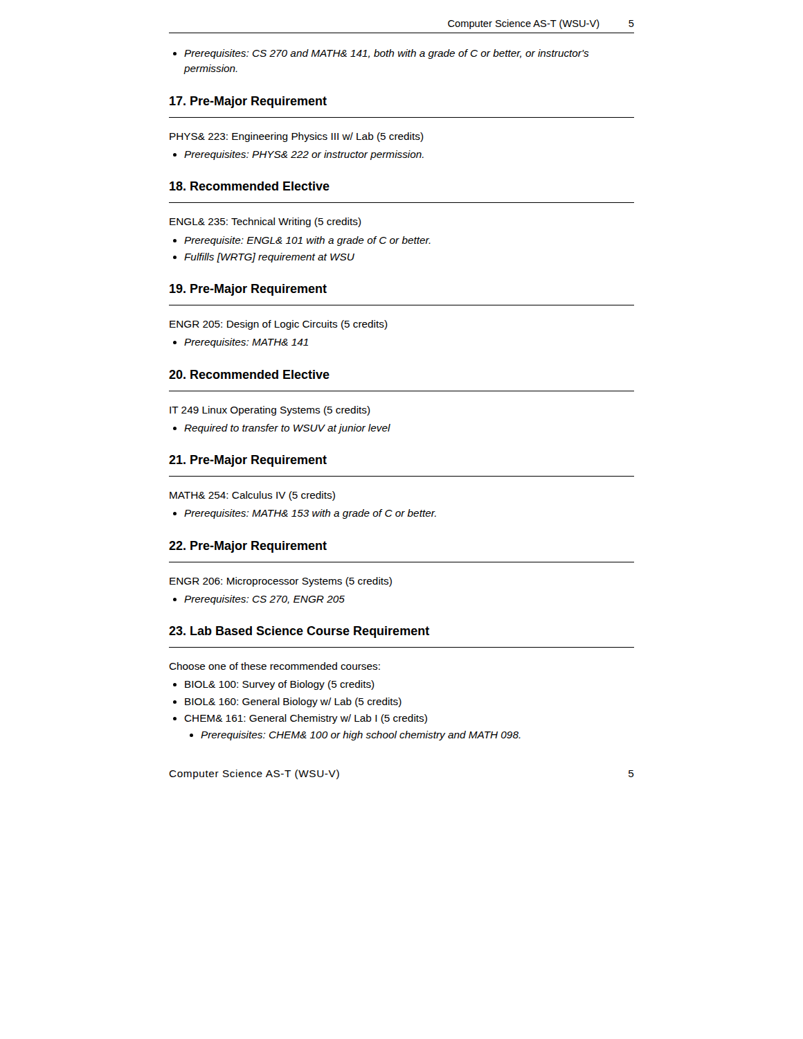Computer Science AS-T (WSU-V) 5
Prerequisites: CS 270 and MATH& 141, both with a grade of C or better, or instructor's permission.
17. Pre-Major Requirement
PHYS& 223: Engineering Physics III w/ Lab (5 credits)
Prerequisites: PHYS& 222 or instructor permission.
18. Recommended Elective
ENGL& 235: Technical Writing (5 credits)
Prerequisite: ENGL& 101 with a grade of C or better.
Fulfills [WRTG] requirement at WSU
19. Pre-Major Requirement
ENGR 205: Design of Logic Circuits (5 credits)
Prerequisites: MATH& 141
20. Recommended Elective
IT 249 Linux Operating Systems (5 credits)
Required to transfer to WSUV at junior level
21. Pre-Major Requirement
MATH& 254: Calculus IV (5 credits)
Prerequisites: MATH& 153 with a grade of C or better.
22. Pre-Major Requirement
ENGR 206: Microprocessor Systems (5 credits)
Prerequisites: CS 270, ENGR 205
23. Lab Based Science Course Requirement
Choose one of these recommended courses:
BIOL& 100: Survey of Biology (5 credits)
BIOL& 160: General Biology w/ Lab (5 credits)
CHEM& 161: General Chemistry w/ Lab I (5 credits)
Prerequisites: CHEM& 100 or high school chemistry and MATH 098.
Computer Science AS-T (WSU-V) 5